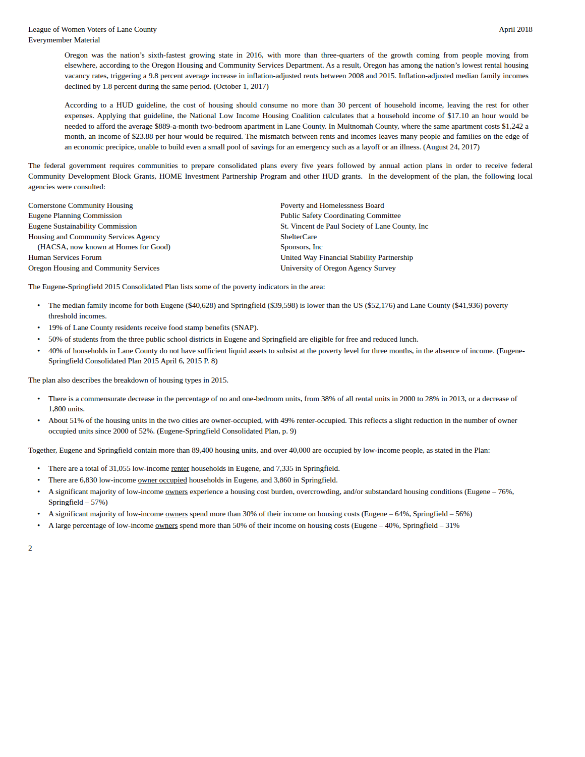League of Women Voters of Lane County
April 2018
Everymember Material
Oregon was the nation’s sixth-fastest growing state in 2016, with more than three-quarters of the growth coming from people moving from elsewhere, according to the Oregon Housing and Community Services Department. As a result, Oregon has among the nation’s lowest rental housing vacancy rates, triggering a 9.8 percent average increase in inflation-adjusted rents between 2008 and 2015. Inflation-adjusted median family incomes declined by 1.8 percent during the same period. (October 1, 2017)
According to a HUD guideline, the cost of housing should consume no more than 30 percent of household income, leaving the rest for other expenses. Applying that guideline, the National Low Income Housing Coalition calculates that a household income of $17.10 an hour would be needed to afford the average $889-a-month two-bedroom apartment in Lane County. In Multnomah County, where the same apartment costs $1,242 a month, an income of $23.88 per hour would be required. The mismatch between rents and incomes leaves many people and families on the edge of an economic precipice, unable to build even a small pool of savings for an emergency such as a layoff or an illness. (August 24, 2017)
The federal government requires communities to prepare consolidated plans every five years followed by annual action plans in order to receive federal Community Development Block Grants, HOME Investment Partnership Program and other HUD grants. In the development of the plan, the following local agencies were consulted:
| Cornerstone Community Housing Eugene Planning Commission Eugene Sustainability Commission Housing and Community Services Agency (HACSA, now known at Homes for Good) Human Services Forum Oregon Housing and Community Services | Poverty and Homelessness Board Public Safety Coordinating Committee St. Vincent de Paul Society of Lane County, Inc ShelterCare Sponsors, Inc United Way Financial Stability Partnership University of Oregon Agency Survey |
The Eugene-Springfield 2015 Consolidated Plan lists some of the poverty indicators in the area:
The median family income for both Eugene ($40,628) and Springfield ($39,598) is lower than the US ($52,176) and Lane County ($41,936) poverty threshold incomes.
19% of Lane County residents receive food stamp benefits (SNAP).
50% of students from the three public school districts in Eugene and Springfield are eligible for free and reduced lunch.
40% of households in Lane County do not have sufficient liquid assets to subsist at the poverty level for three months, in the absence of income. (Eugene-Springfield Consolidated Plan 2015 April 6, 2015 P. 8)
The plan also describes the breakdown of housing types in 2015.
There is a commensurate decrease in the percentage of no and one-bedroom units, from 38% of all rental units in 2000 to 28% in 2013, or a decrease of 1,800 units.
About 51% of the housing units in the two cities are owner-occupied, with 49% renter-occupied. This reflects a slight reduction in the number of owner occupied units since 2000 of 52%. (Eugene-Springfield Consolidated Plan, p. 9)
Together, Eugene and Springfield contain more than 89,400 housing units, and over 40,000 are occupied by low-income people, as stated in the Plan:
There are a total of 31,055 low-income renter households in Eugene, and 7,335 in Springfield.
There are 6,830 low-income owner occupied households in Eugene, and 3,860 in Springfield.
A significant majority of low-income owners experience a housing cost burden, overcrowding, and/or substandard housing conditions (Eugene – 76%, Springfield – 57%)
A significant majority of low-income owners spend more than 30% of their income on housing costs (Eugene – 64%, Springfield – 56%)
A large percentage of low-income owners spend more than 50% of their income on housing costs (Eugene – 40%, Springfield – 31%
2